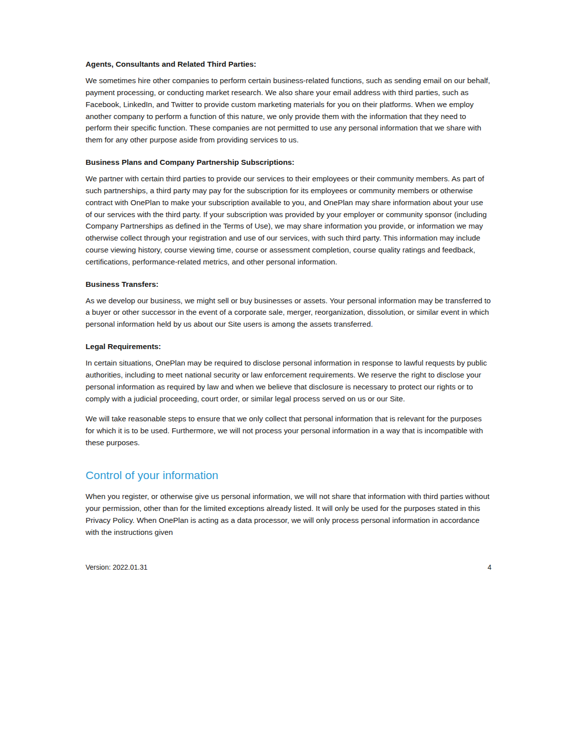Agents, Consultants and Related Third Parties:
We sometimes hire other companies to perform certain business-related functions, such as sending email on our behalf, payment processing, or conducting market research. We also share your email address with third parties, such as Facebook, LinkedIn, and Twitter to provide custom marketing materials for you on their platforms. When we employ another company to perform a function of this nature, we only provide them with the information that they need to perform their specific function. These companies are not permitted to use any personal information that we share with them for any other purpose aside from providing services to us.
Business Plans and Company Partnership Subscriptions:
We partner with certain third parties to provide our services to their employees or their community members. As part of such partnerships, a third party may pay for the subscription for its employees or community members or otherwise contract with OnePlan to make your subscription available to you, and OnePlan may share information about your use of our services with the third party. If your subscription was provided by your employer or community sponsor (including Company Partnerships as defined in the Terms of Use), we may share information you provide, or information we may otherwise collect through your registration and use of our services, with such third party. This information may include course viewing history, course viewing time, course or assessment completion, course quality ratings and feedback, certifications, performance-related metrics, and other personal information.
Business Transfers:
As we develop our business, we might sell or buy businesses or assets. Your personal information may be transferred to a buyer or other successor in the event of a corporate sale, merger, reorganization, dissolution, or similar event in which personal information held by us about our Site users is among the assets transferred.
Legal Requirements:
In certain situations, OnePlan may be required to disclose personal information in response to lawful requests by public authorities, including to meet national security or law enforcement requirements. We reserve the right to disclose your personal information as required by law and when we believe that disclosure is necessary to protect our rights or to comply with a judicial proceeding, court order, or similar legal process served on us or our Site.
We will take reasonable steps to ensure that we only collect that personal information that is relevant for the purposes for which it is to be used. Furthermore, we will not process your personal information in a way that is incompatible with these purposes.
Control of your information
When you register, or otherwise give us personal information, we will not share that information with third parties without your permission, other than for the limited exceptions already listed. It will only be used for the purposes stated in this Privacy Policy. When OnePlan is acting as a data processor, we will only process personal information in accordance with the instructions given
Version: 2022.01.31 4